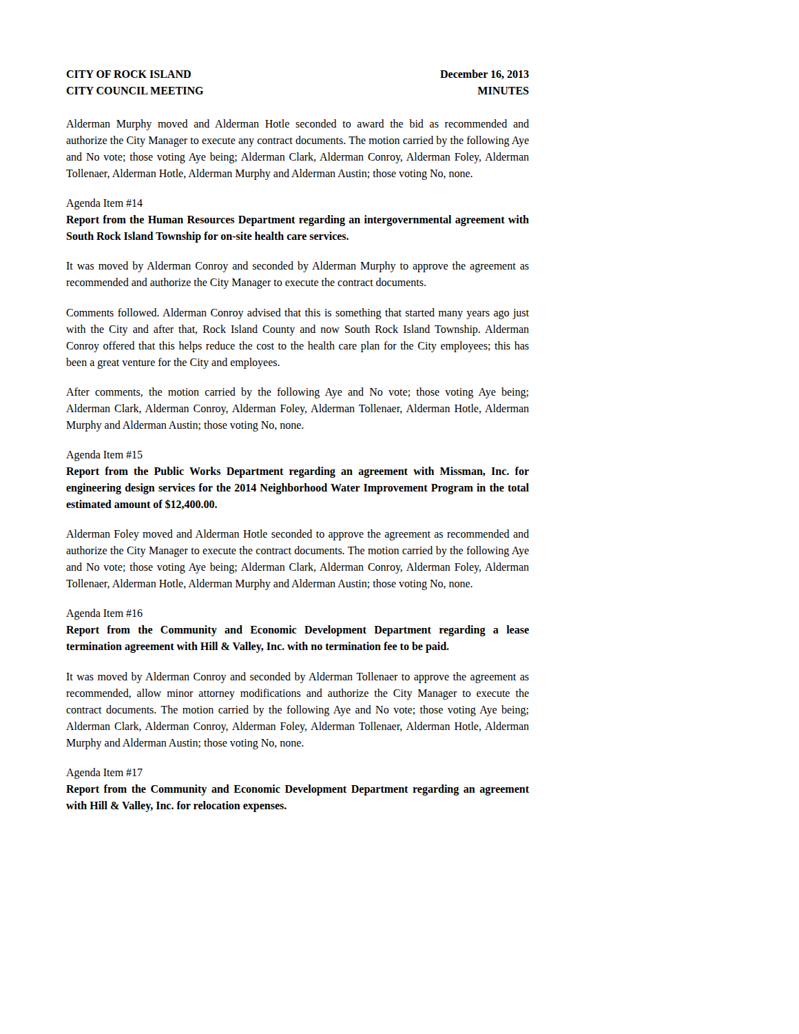CITY OF ROCK ISLAND
CITY COUNCIL MEETING
December 16, 2013
MINUTES
Alderman Murphy moved and Alderman Hotle seconded to award the bid as recommended and authorize the City Manager to execute any contract documents. The motion carried by the following Aye and No vote; those voting Aye being; Alderman Clark, Alderman Conroy, Alderman Foley, Alderman Tollenaer, Alderman Hotle, Alderman Murphy and Alderman Austin; those voting No, none.
Agenda Item #14
Report from the Human Resources Department regarding an intergovernmental agreement with South Rock Island Township for on-site health care services.
It was moved by Alderman Conroy and seconded by Alderman Murphy to approve the agreement as recommended and authorize the City Manager to execute the contract documents.
Comments followed. Alderman Conroy advised that this is something that started many years ago just with the City and after that, Rock Island County and now South Rock Island Township. Alderman Conroy offered that this helps reduce the cost to the health care plan for the City employees; this has been a great venture for the City and employees.
After comments, the motion carried by the following Aye and No vote; those voting Aye being; Alderman Clark, Alderman Conroy, Alderman Foley, Alderman Tollenaer, Alderman Hotle, Alderman Murphy and Alderman Austin; those voting No, none.
Agenda Item #15
Report from the Public Works Department regarding an agreement with Missman, Inc. for engineering design services for the 2014 Neighborhood Water Improvement Program in the total estimated amount of $12,400.00.
Alderman Foley moved and Alderman Hotle seconded to approve the agreement as recommended and authorize the City Manager to execute the contract documents. The motion carried by the following Aye and No vote; those voting Aye being; Alderman Clark, Alderman Conroy, Alderman Foley, Alderman Tollenaer, Alderman Hotle, Alderman Murphy and Alderman Austin; those voting No, none.
Agenda Item #16
Report from the Community and Economic Development Department regarding a lease termination agreement with Hill & Valley, Inc. with no termination fee to be paid.
It was moved by Alderman Conroy and seconded by Alderman Tollenaer to approve the agreement as recommended, allow minor attorney modifications and authorize the City Manager to execute the contract documents. The motion carried by the following Aye and No vote; those voting Aye being; Alderman Clark, Alderman Conroy, Alderman Foley, Alderman Tollenaer, Alderman Hotle, Alderman Murphy and Alderman Austin; those voting No, none.
Agenda Item #17
Report from the Community and Economic Development Department regarding an agreement with Hill & Valley, Inc. for relocation expenses.